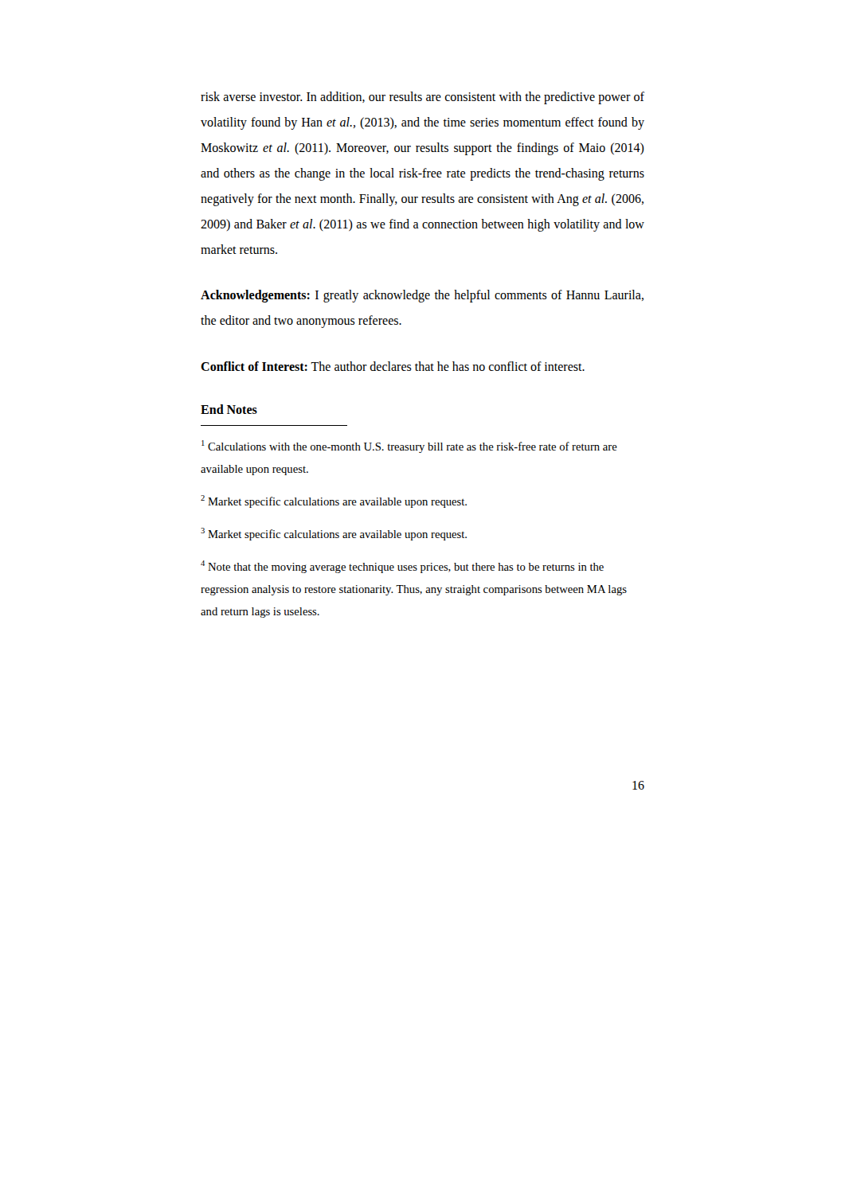risk averse investor. In addition, our results are consistent with the predictive power of volatility found by Han et al., (2013), and the time series momentum effect found by Moskowitz et al. (2011). Moreover, our results support the findings of Maio (2014) and others as the change in the local risk-free rate predicts the trend-chasing returns negatively for the next month. Finally, our results are consistent with Ang et al. (2006, 2009) and Baker et al. (2011) as we find a connection between high volatility and low market returns.
Acknowledgements: I greatly acknowledge the helpful comments of Hannu Laurila, the editor and two anonymous referees.
Conflict of Interest: The author declares that he has no conflict of interest.
End Notes
1 Calculations with the one-month U.S. treasury bill rate as the risk-free rate of return are available upon request.
2 Market specific calculations are available upon request.
3 Market specific calculations are available upon request.
4 Note that the moving average technique uses prices, but there has to be returns in the regression analysis to restore stationarity. Thus, any straight comparisons between MA lags and return lags is useless.
16